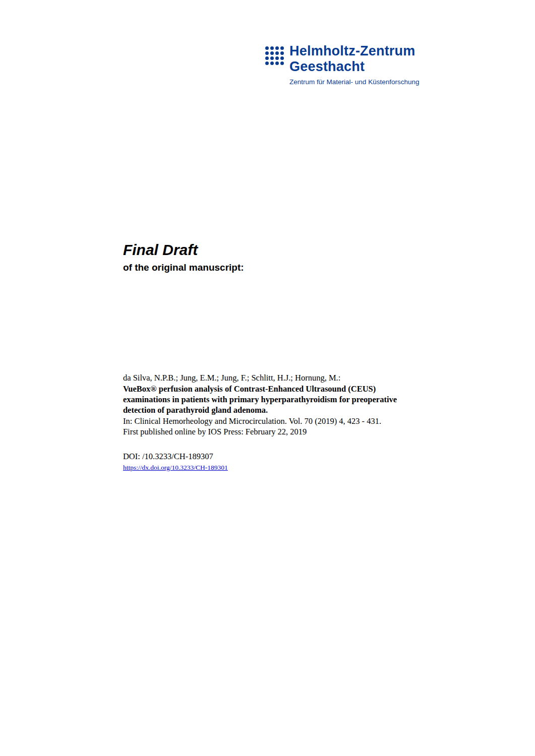Helmholtz-Zentrum
Geesthacht
Zentrum für Material- und Küstenforschung
Final Draft
of the original manuscript:
da Silva, N.P.B.; Jung, E.M.; Jung, F.; Schlitt, H.J.; Hornung, M.:
VueBox® perfusion analysis of Contrast-Enhanced Ultrasound (CEUS) examinations in patients with primary hyperparathyroidism for preoperative detection of parathyroid gland adenoma.
In: Clinical Hemorheology and Microcirculation. Vol. 70 (2019) 4, 423 - 431.
First published online by IOS Press: February 22, 2019
DOI: /10.3233/CH-189307
https://dx.doi.org/10.3233/CH-189301